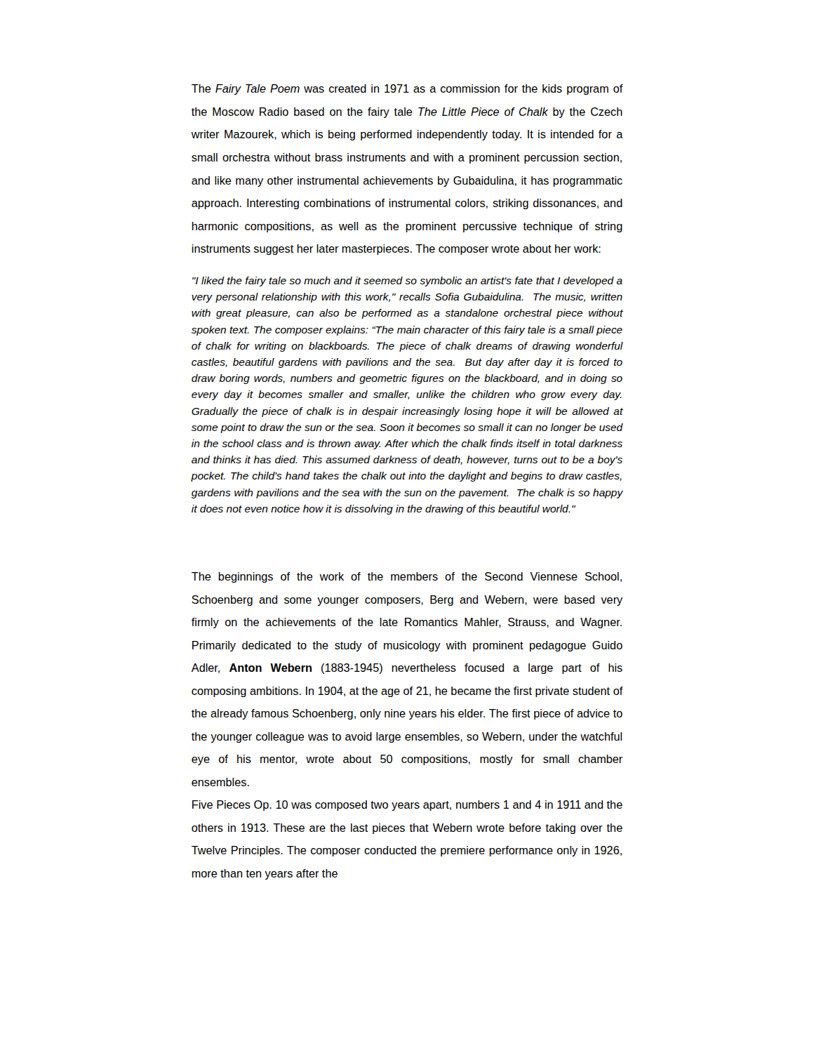The Fairy Tale Poem was created in 1971 as a commission for the kids program of the Moscow Radio based on the fairy tale The Little Piece of Chalk by the Czech writer Mazourek, which is being performed independently today. It is intended for a small orchestra without brass instruments and with a prominent percussion section, and like many other instrumental achievements by Gubaidulina, it has programmatic approach. Interesting combinations of instrumental colors, striking dissonances, and harmonic compositions, as well as the prominent percussive technique of string instruments suggest her later masterpieces. The composer wrote about her work:
"I liked the fairy tale so much and it seemed so symbolic an artist's fate that I developed a very personal relationship with this work," recalls Sofia Gubaidulina. The music, written with great pleasure, can also be performed as a standalone orchestral piece without spoken text. The composer explains: “The main character of this fairy tale is a small piece of chalk for writing on blackboards. The piece of chalk dreams of drawing wonderful castles, beautiful gardens with pavilions and the sea. But day after day it is forced to draw boring words, numbers and geometric figures on the blackboard, and in doing so every day it becomes smaller and smaller, unlike the children who grow every day. Gradually the piece of chalk is in despair increasingly losing hope it will be allowed at some point to draw the sun or the sea. Soon it becomes so small it can no longer be used in the school class and is thrown away. After which the chalk finds itself in total darkness and thinks it has died. This assumed darkness of death, however, turns out to be a boy's pocket. The child's hand takes the chalk out into the daylight and begins to draw castles, gardens with pavilions and the sea with the sun on the pavement. The chalk is so happy it does not even notice how it is dissolving in the drawing of this beautiful world."
The beginnings of the work of the members of the Second Viennese School, Schoenberg and some younger composers, Berg and Webern, were based very firmly on the achievements of the late Romantics Mahler, Strauss, and Wagner. Primarily dedicated to the study of musicology with prominent pedagogue Guido Adler, Anton Webern (1883-1945) nevertheless focused a large part of his composing ambitions. In 1904, at the age of 21, he became the first private student of the already famous Schoenberg, only nine years his elder. The first piece of advice to the younger colleague was to avoid large ensembles, so Webern, under the watchful eye of his mentor, wrote about 50 compositions, mostly for small chamber ensembles.
Five Pieces Op. 10 was composed two years apart, numbers 1 and 4 in 1911 and the others in 1913. These are the last pieces that Webern wrote before taking over the Twelve Principles. The composer conducted the premiere performance only in 1926, more than ten years after the